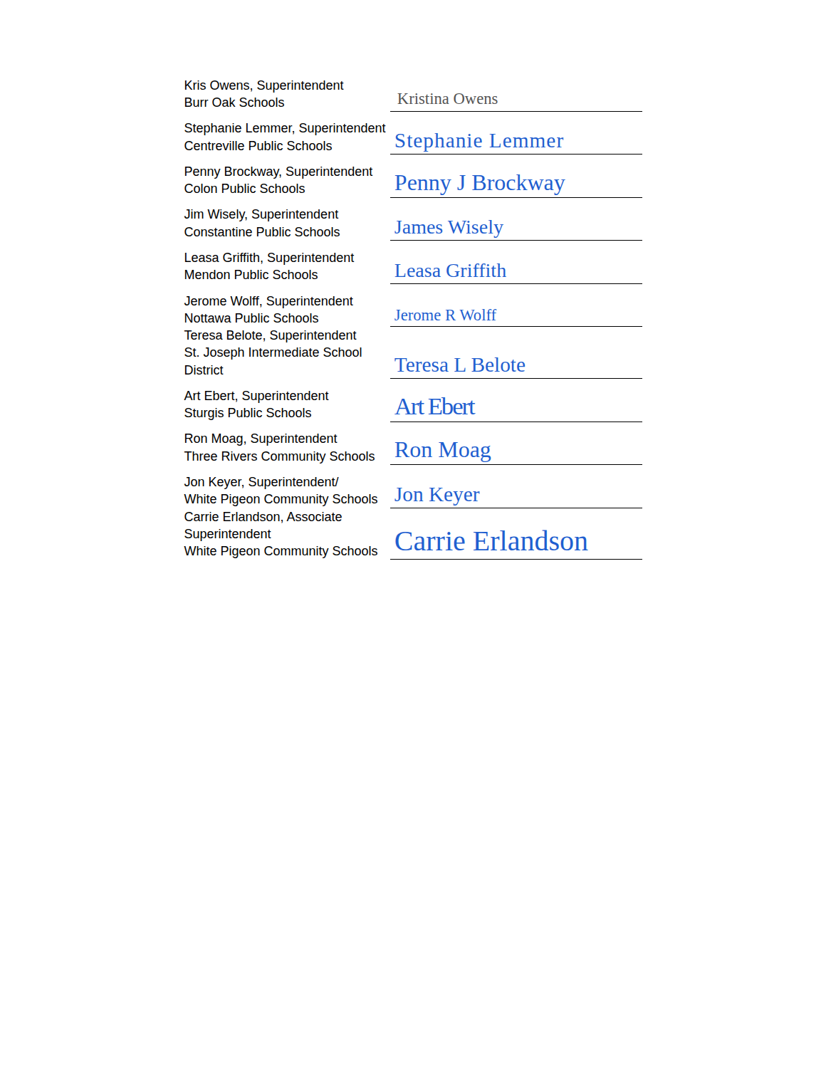| Kris Owens, Superintendent Burr Oak Schools | Kristina Owens |
| Stephanie Lemmer, Superintendent Centreville Public Schools | Stephanie Lemmer |
| Penny Brockway, Superintendent Colon Public Schools | Penny J Brockway |
| Jim Wisely, Superintendent Constantine Public Schools | James Wisely |
| Leasa Griffith, Superintendent Mendon Public Schools | Leasa Griffith |
| Jerome Wolff, Superintendent Nottawa Public Schools | Jerome R Wolff |
| Teresa Belote, Superintendent St. Joseph Intermediate School District | Teresa L Belote |
| Art Ebert, Superintendent Sturgis Public Schools | Art Ebert |
| Ron Moag, Superintendent Three Rivers Community Schools | Ron Moag |
| Jon Keyer, Superintendent/ White Pigeon Community Schools | Jon Keyer |
| Carrie Erlandson, Associate Superintendent White Pigeon Community Schools | Carrie Erlandson |